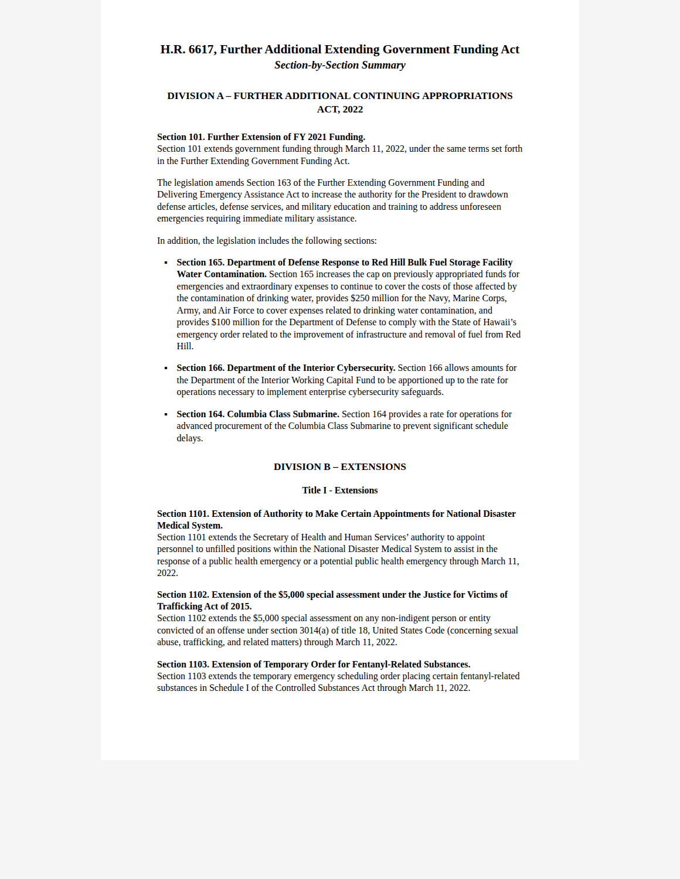H.R. 6617, Further Additional Extending Government Funding Act
Section-by-Section Summary
DIVISION A – FURTHER ADDITIONAL CONTINUING APPROPRIATIONS ACT, 2022
Section 101. Further Extension of FY 2021 Funding.
Section 101 extends government funding through March 11, 2022, under the same terms set forth in the Further Extending Government Funding Act.
The legislation amends Section 163 of the Further Extending Government Funding and Delivering Emergency Assistance Act to increase the authority for the President to drawdown defense articles, defense services, and military education and training to address unforeseen emergencies requiring immediate military assistance.
In addition, the legislation includes the following sections:
Section 165. Department of Defense Response to Red Hill Bulk Fuel Storage Facility Water Contamination. Section 165 increases the cap on previously appropriated funds for emergencies and extraordinary expenses to continue to cover the costs of those affected by the contamination of drinking water, provides $250 million for the Navy, Marine Corps, Army, and Air Force to cover expenses related to drinking water contamination, and provides $100 million for the Department of Defense to comply with the State of Hawaii’s emergency order related to the improvement of infrastructure and removal of fuel from Red Hill.
Section 166. Department of the Interior Cybersecurity. Section 166 allows amounts for the Department of the Interior Working Capital Fund to be apportioned up to the rate for operations necessary to implement enterprise cybersecurity safeguards.
Section 164. Columbia Class Submarine. Section 164 provides a rate for operations for advanced procurement of the Columbia Class Submarine to prevent significant schedule delays.
DIVISION B – EXTENSIONS
Title I - Extensions
Section 1101. Extension of Authority to Make Certain Appointments for National Disaster Medical System.
Section 1101 extends the Secretary of Health and Human Services’ authority to appoint personnel to unfilled positions within the National Disaster Medical System to assist in the response of a public health emergency or a potential public health emergency through March 11, 2022.
Section 1102. Extension of the $5,000 special assessment under the Justice for Victims of Trafficking Act of 2015.
Section 1102 extends the $5,000 special assessment on any non-indigent person or entity convicted of an offense under section 3014(a) of title 18, United States Code (concerning sexual abuse, trafficking, and related matters) through March 11, 2022.
Section 1103. Extension of Temporary Order for Fentanyl-Related Substances.
Section 1103 extends the temporary emergency scheduling order placing certain fentanyl-related substances in Schedule I of the Controlled Substances Act through March 11, 2022.